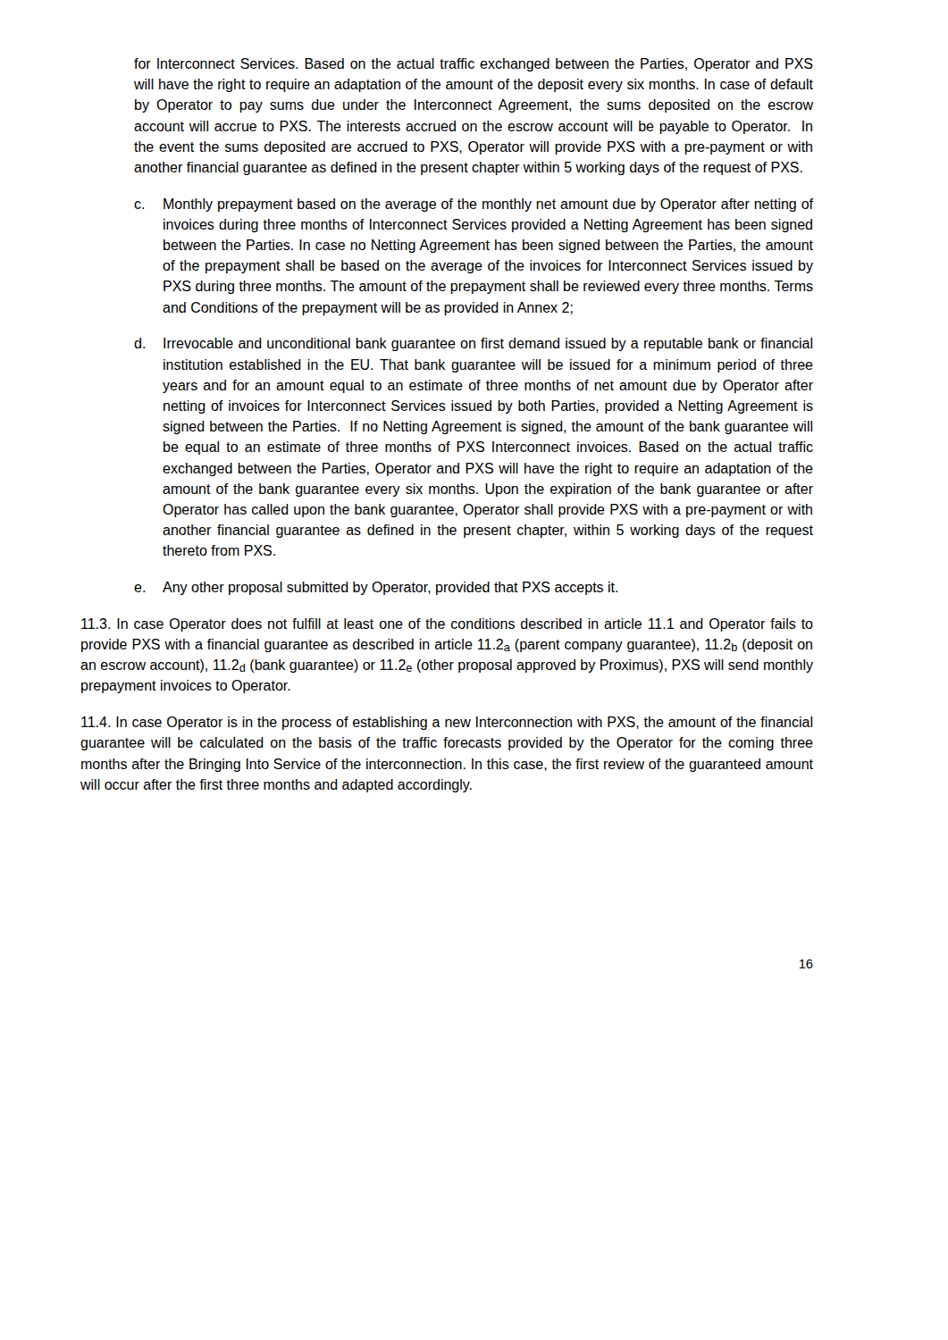for Interconnect Services. Based on the actual traffic exchanged between the Parties, Operator and PXS will have the right to require an adaptation of the amount of the deposit every six months. In case of default by Operator to pay sums due under the Interconnect Agreement, the sums deposited on the escrow account will accrue to PXS. The interests accrued on the escrow account will be payable to Operator. In the event the sums deposited are accrued to PXS, Operator will provide PXS with a pre-payment or with another financial guarantee as defined in the present chapter within 5 working days of the request of PXS.
c. Monthly prepayment based on the average of the monthly net amount due by Operator after netting of invoices during three months of Interconnect Services provided a Netting Agreement has been signed between the Parties. In case no Netting Agreement has been signed between the Parties, the amount of the prepayment shall be based on the average of the invoices for Interconnect Services issued by PXS during three months. The amount of the prepayment shall be reviewed every three months. Terms and Conditions of the prepayment will be as provided in Annex 2;
d. Irrevocable and unconditional bank guarantee on first demand issued by a reputable bank or financial institution established in the EU. That bank guarantee will be issued for a minimum period of three years and for an amount equal to an estimate of three months of net amount due by Operator after netting of invoices for Interconnect Services issued by both Parties, provided a Netting Agreement is signed between the Parties. If no Netting Agreement is signed, the amount of the bank guarantee will be equal to an estimate of three months of PXS Interconnect invoices. Based on the actual traffic exchanged between the Parties, Operator and PXS will have the right to require an adaptation of the amount of the bank guarantee every six months. Upon the expiration of the bank guarantee or after Operator has called upon the bank guarantee, Operator shall provide PXS with a pre-payment or with another financial guarantee as defined in the present chapter, within 5 working days of the request thereto from PXS.
e. Any other proposal submitted by Operator, provided that PXS accepts it.
11.3. In case Operator does not fulfill at least one of the conditions described in article 11.1 and Operator fails to provide PXS with a financial guarantee as described in article 11.2a (parent company guarantee), 11.2b (deposit on an escrow account), 11.2d (bank guarantee) or 11.2e (other proposal approved by Proximus), PXS will send monthly prepayment invoices to Operator.
11.4. In case Operator is in the process of establishing a new Interconnection with PXS, the amount of the financial guarantee will be calculated on the basis of the traffic forecasts provided by the Operator for the coming three months after the Bringing Into Service of the interconnection. In this case, the first review of the guaranteed amount will occur after the first three months and adapted accordingly.
16